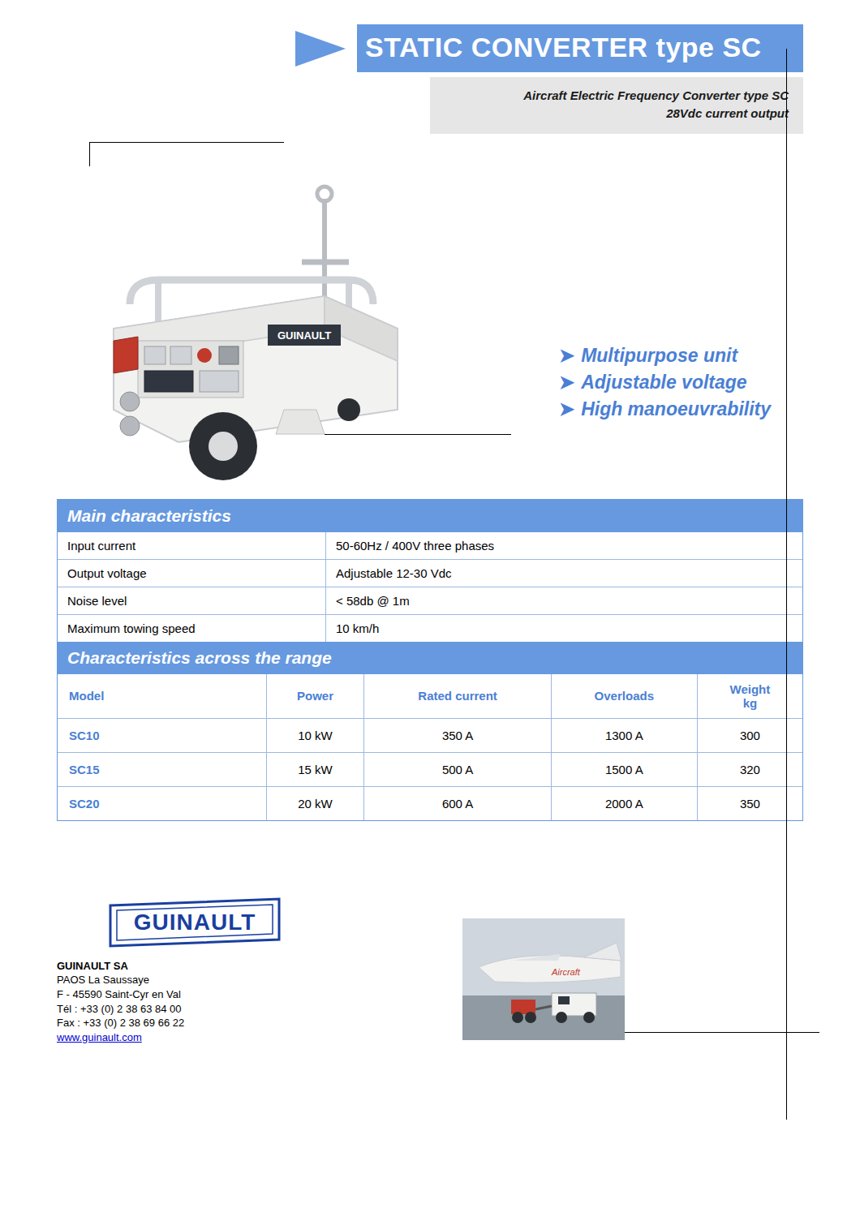STATIC CONVERTER type SC
Aircraft Electric Frequency Converter type SC
28Vdc current output
SC static converter unit GUINAULT
➤Multipurpose unit
➤Adjustable voltage
➤High manoeuvrability
Main characteristics
| Input current | 50-60Hz / 400V three phases |
| Output voltage | Adjustable 12-30 Vdc |
| Noise level | < 58db @ 1m |
| Maximum towing speed | 10 km/h |
Characteristics across the range
| Model | Power | Rated current | Overloads | Weight kg |
| --- | --- | --- | --- | --- |
| SC10 | 10 kW | 350 A | 1300 A | 300 |
| SC15 | 15 kW | 500 A | 1500 A | 320 |
| SC20 | 20 kW | 600 A | 2000 A | 350 |
GUINAULT GUINAULT
GUINAULT SA
PAOS La Saussaye
F - 45590 Saint-Cyr en Val
Tél : +33 (0) 2 38 63 84 00
Fax : +33 (0) 2 38 69 66 22
www.guinault.com
Unit in use beside an aircraft Aircraft